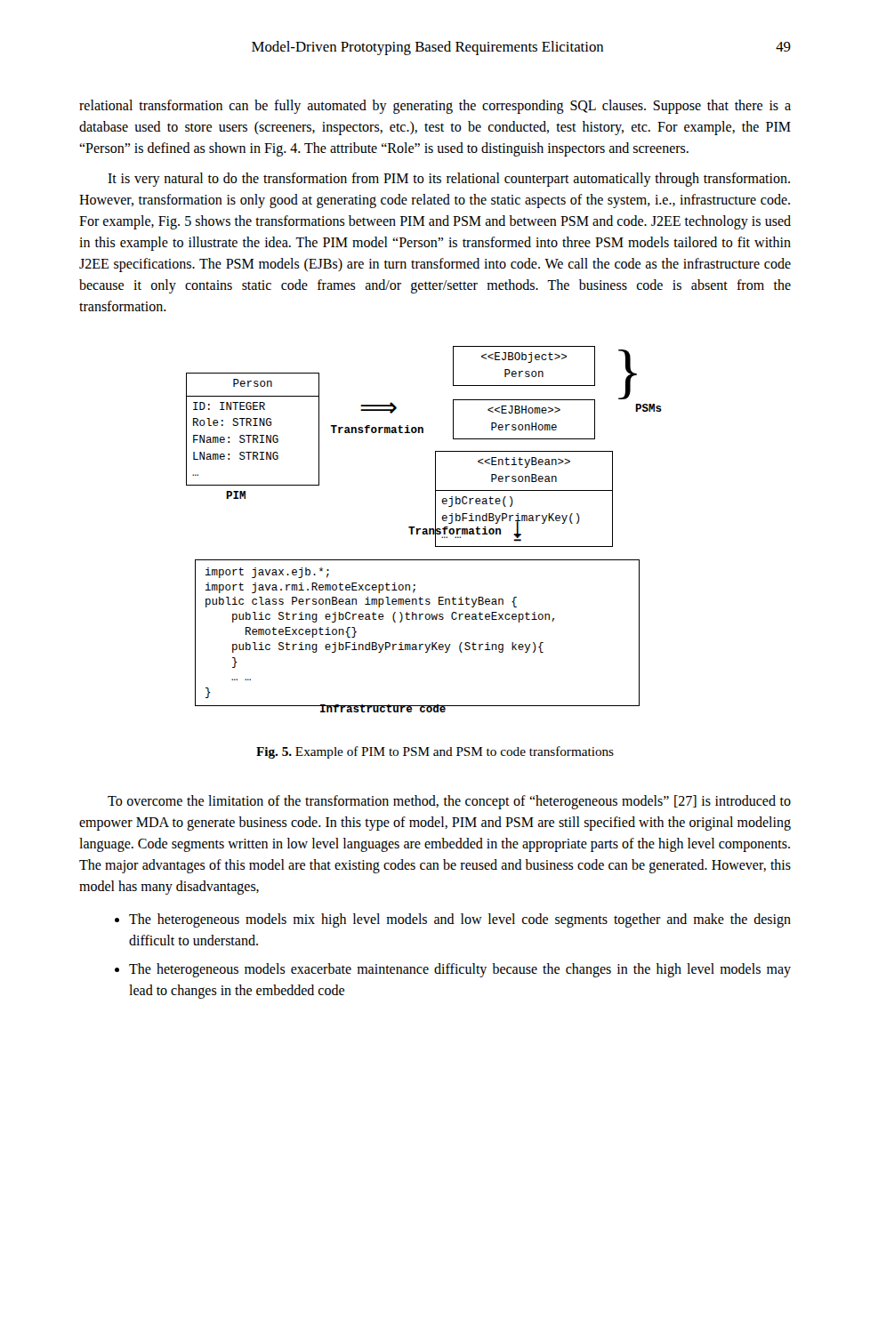Model-Driven Prototyping Based Requirements Elicitation
49
relational transformation can be fully automated by generating the corresponding SQL clauses. Suppose that there is a database used to store users (screeners, inspectors, etc.), test to be conducted, test history, etc. For example, the PIM “Person” is defined as shown in Fig. 4. The attribute “Role” is used to distinguish inspectors and screeners.
It is very natural to do the transformation from PIM to its relational counterpart automatically through transformation. However, transformation is only good at generating code related to the static aspects of the system, i.e., infrastructure code. For example, Fig. 5 shows the transformations between PIM and PSM and between PSM and code. J2EE technology is used in this example to illustrate the idea. The PIM model “Person” is transformed into three PSM models tailored to fit within J2EE specifications. The PSM models (EJBs) are in turn transformed into code. We call the code as the infrastructure code because it only contains static code frames and/or getter/setter methods. The business code is absent from the transformation.
Person
ID: INTEGER
Role: STRING
FName: STRING
LName: STRING
…
PIM
⟹
Transformation
<<EJBObject>>
Person
<<EJBHome>>
PersonHome
<<EntityBean>>
PersonBean
ejbCreate()
ejbFindByPrimaryKey()
… …
}
PSMs
Transformation⭳
import javax.ejb.*;
import java.rmi.RemoteException;
public class PersonBean implements EntityBean {
    public String ejbCreate ()throws CreateException,
      RemoteException{}
    public String ejbFindByPrimaryKey (String key){
    }
    … …
}
Infrastructure code
Fig. 5. Example of PIM to PSM and PSM to code transformations
To overcome the limitation of the transformation method, the concept of “heterogeneous models” [27] is introduced to empower MDA to generate business code. In this type of model, PIM and PSM are still specified with the original modeling language. Code segments written in low level languages are embedded in the appropriate parts of the high level components. The major advantages of this model are that existing codes can be reused and business code can be generated. However, this model has many disadvantages,
The heterogeneous models mix high level models and low level code segments together and make the design difficult to understand.
The heterogeneous models exacerbate maintenance difficulty because the changes in the high level models may lead to changes in the embedded code